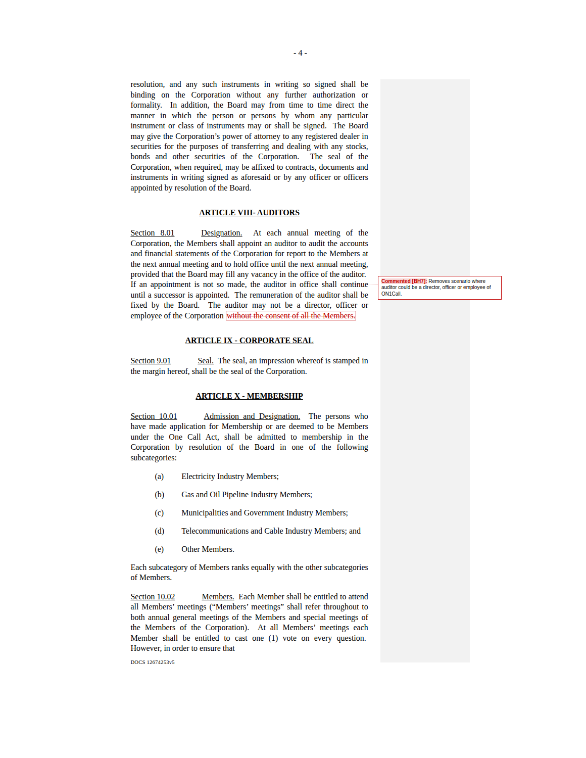- 4 -
resolution, and any such instruments in writing so signed shall be binding on the Corporation without any further authorization or formality. In addition, the Board may from time to time direct the manner in which the person or persons by whom any particular instrument or class of instruments may or shall be signed. The Board may give the Corporation’s power of attorney to any registered dealer in securities for the purposes of transferring and dealing with any stocks, bonds and other securities of the Corporation. The seal of the Corporation, when required, may be affixed to contracts, documents and instruments in writing signed as aforesaid or by any officer or officers appointed by resolution of the Board.
ARTICLE VIII- AUDITORS
Section 8.01 Designation. At each annual meeting of the Corporation, the Members shall appoint an auditor to audit the accounts and financial statements of the Corporation for report to the Members at the next annual meeting and to hold office until the next annual meeting, provided that the Board may fill any vacancy in the office of the auditor. If an appointment is not so made, the auditor in office shall continue until a successor is appointed. The remuneration of the auditor shall be fixed by the Board. The auditor may not be a director, officer or employee of the Corporation without the consent of all the Members.
ARTICLE IX - CORPORATE SEAL
Section 9.01 Seal. The seal, an impression whereof is stamped in the margin hereof, shall be the seal of the Corporation.
ARTICLE X - MEMBERSHIP
Section 10.01 Admission and Designation. The persons who have made application for Membership or are deemed to be Members under the One Call Act, shall be admitted to membership in the Corporation by resolution of the Board in one of the following subcategories:
(a) Electricity Industry Members;
(b) Gas and Oil Pipeline Industry Members;
(c) Municipalities and Government Industry Members;
(d) Telecommunications and Cable Industry Members; and
(e) Other Members.
Each subcategory of Members ranks equally with the other subcategories of Members.
Section 10.02 Members. Each Member shall be entitled to attend all Members’ meetings (“Members’ meetings” shall refer throughout to both annual general meetings of the Members and special meetings of the Members of the Corporation). At all Members’ meetings each Member shall be entitled to cast one (1) vote on every question. However, in order to ensure that
Commented [BH7]: Removes scenario where auditor could be a director, officer or employee of ON1Call.
DOCS 12674253v5